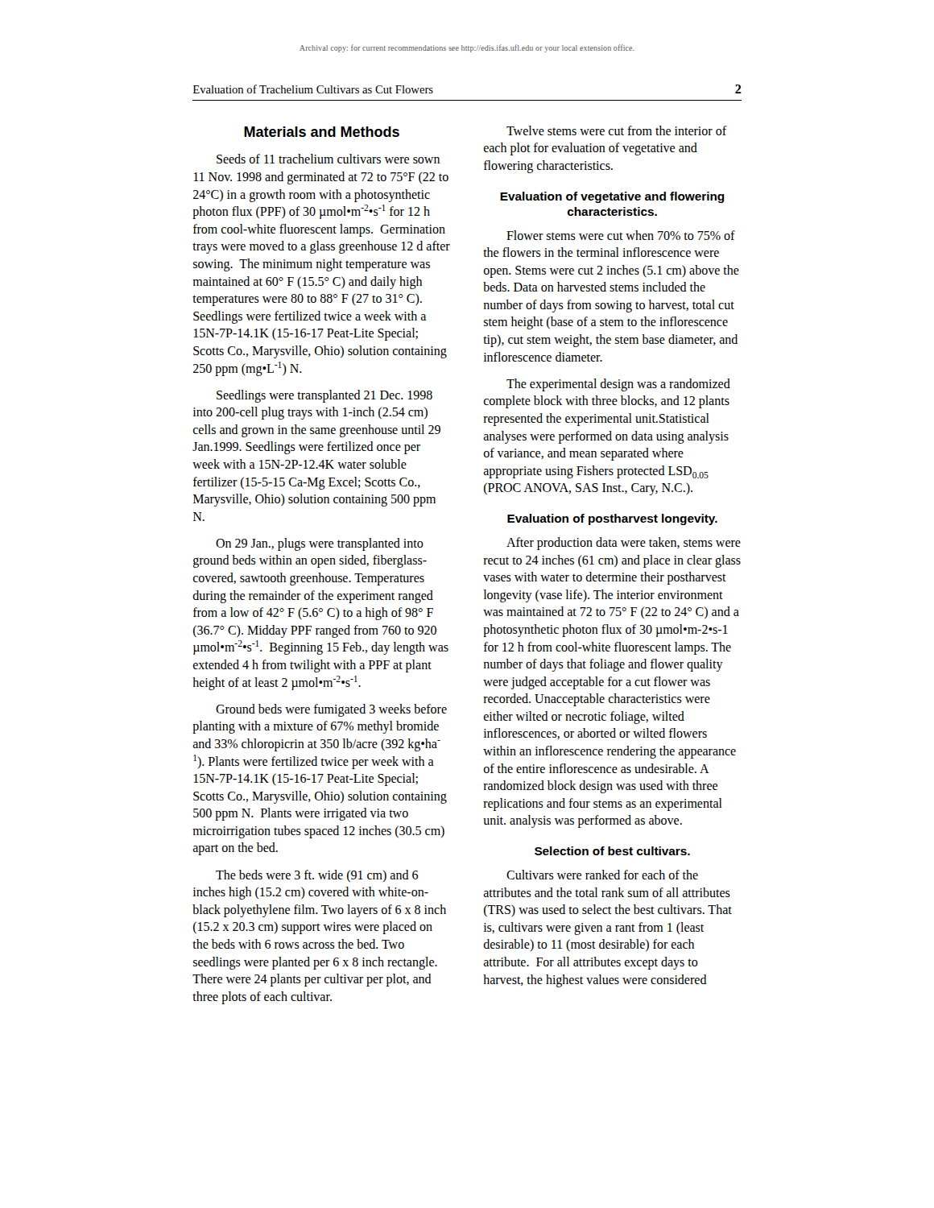Archival copy: for current recommendations see http://edis.ifas.ufl.edu or your local extension office.
Evaluation of Trachelium Cultivars as Cut Flowers 2
Materials and Methods
Seeds of 11 trachelium cultivars were sown 11 Nov. 1998 and germinated at 72 to 75°F (22 to 24°C) in a growth room with a photosynthetic photon flux (PPF) of 30 µmol•m-2•s-1 for 12 h from cool-white fluorescent lamps. Germination trays were moved to a glass greenhouse 12 d after sowing. The minimum night temperature was maintained at 60° F (15.5° C) and daily high temperatures were 80 to 88° F (27 to 31° C). Seedlings were fertilized twice a week with a 15N-7P-14.1K (15-16-17 Peat-Lite Special; Scotts Co., Marysville, Ohio) solution containing 250 ppm (mg•L-1) N.
Seedlings were transplanted 21 Dec. 1998 into 200-cell plug trays with 1-inch (2.54 cm) cells and grown in the same greenhouse until 29 Jan.1999. Seedlings were fertilized once per week with a 15N-2P-12.4K water soluble fertilizer (15-5-15 Ca-Mg Excel; Scotts Co., Marysville, Ohio) solution containing 500 ppm N.
On 29 Jan., plugs were transplanted into ground beds within an open sided, fiberglass-covered, sawtooth greenhouse. Temperatures during the remainder of the experiment ranged from a low of 42° F (5.6° C) to a high of 98° F (36.7° C). Midday PPF ranged from 760 to 920 µmol•m-2•s-1. Beginning 15 Feb., day length was extended 4 h from twilight with a PPF at plant height of at least 2 µmol•m-2•s-1.
Ground beds were fumigated 3 weeks before planting with a mixture of 67% methyl bromide and 33% chloropicrin at 350 lb/acre (392 kg•ha-1). Plants were fertilized twice per week with a 15N-7P-14.1K (15-16-17 Peat-Lite Special; Scotts Co., Marysville, Ohio) solution containing 500 ppm N. Plants were irrigated via two microirrigation tubes spaced 12 inches (30.5 cm) apart on the bed.
The beds were 3 ft. wide (91 cm) and 6 inches high (15.2 cm) covered with white-on-black polyethylene film. Two layers of 6 x 8 inch (15.2 x 20.3 cm) support wires were placed on the beds with 6 rows across the bed. Two seedlings were planted per 6 x 8 inch rectangle. There were 24 plants per cultivar per plot, and three plots of each cultivar.
Twelve stems were cut from the interior of each plot for evaluation of vegetative and flowering characteristics.
Evaluation of vegetative and flowering characteristics.
Flower stems were cut when 70% to 75% of the flowers in the terminal inflorescence were open. Stems were cut 2 inches (5.1 cm) above the beds. Data on harvested stems included the number of days from sowing to harvest, total cut stem height (base of a stem to the inflorescence tip), cut stem weight, the stem base diameter, and inflorescence diameter.
The experimental design was a randomized complete block with three blocks, and 12 plants represented the experimental unit.Statistical analyses were performed on data using analysis of variance, and mean separated where appropriate using Fishers protected LSD0.05 (PROC ANOVA, SAS Inst., Cary, N.C.).
Evaluation of postharvest longevity.
After production data were taken, stems were recut to 24 inches (61 cm) and place in clear glass vases with water to determine their postharvest longevity (vase life). The interior environment was maintained at 72 to 75° F (22 to 24° C) and a photosynthetic photon flux of 30 µmol•m-2•s-1 for 12 h from cool-white fluorescent lamps. The number of days that foliage and flower quality were judged acceptable for a cut flower was recorded. Unacceptable characteristics were either wilted or necrotic foliage, wilted inflorescences, or aborted or wilted flowers within an inflorescence rendering the appearance of the entire inflorescence as undesirable. A randomized block design was used with three replications and four stems as an experimental unit. analysis was performed as above.
Selection of best cultivars.
Cultivars were ranked for each of the attributes and the total rank sum of all attributes (TRS) was used to select the best cultivars. That is, cultivars were given a rant from 1 (least desirable) to 11 (most desirable) for each attribute. For all attributes except days to harvest, the highest values were considered